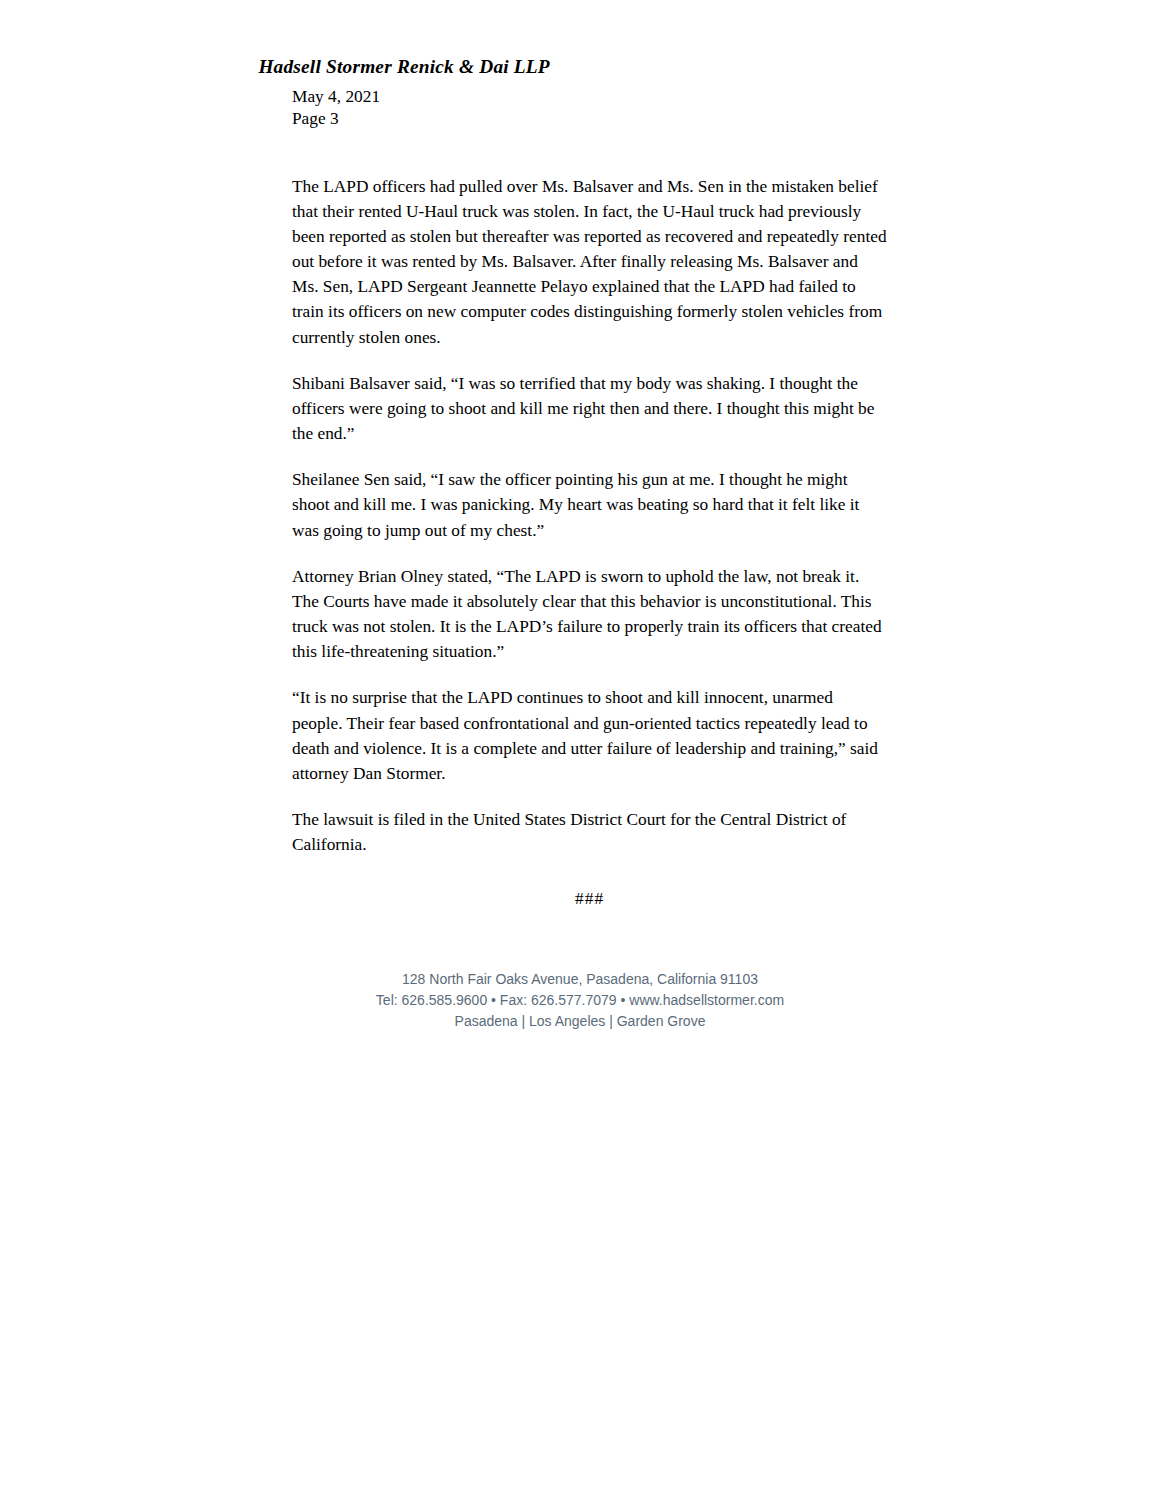Hadsell Stormer Renick & Dai LLP
May 4, 2021
Page 3
The LAPD officers had pulled over Ms. Balsaver and Ms. Sen in the mistaken belief that their rented U-Haul truck was stolen. In fact, the U-Haul truck had previously been reported as stolen but thereafter was reported as recovered and repeatedly rented out before it was rented by Ms. Balsaver. After finally releasing Ms. Balsaver and Ms. Sen, LAPD Sergeant Jeannette Pelayo explained that the LAPD had failed to train its officers on new computer codes distinguishing formerly stolen vehicles from currently stolen ones.
Shibani Balsaver said, “I was so terrified that my body was shaking. I thought the officers were going to shoot and kill me right then and there. I thought this might be the end.”
Sheilanee Sen said, “I saw the officer pointing his gun at me. I thought he might shoot and kill me. I was panicking. My heart was beating so hard that it felt like it was going to jump out of my chest.”
Attorney Brian Olney stated, “The LAPD is sworn to uphold the law, not break it. The Courts have made it absolutely clear that this behavior is unconstitutional. This truck was not stolen. It is the LAPD’s failure to properly train its officers that created this life-threatening situation.”
“It is no surprise that the LAPD continues to shoot and kill innocent, unarmed people. Their fear based confrontational and gun-oriented tactics repeatedly lead to death and violence. It is a complete and utter failure of leadership and training,” said attorney Dan Stormer.
The lawsuit is filed in the United States District Court for the Central District of California.
###
128 North Fair Oaks Avenue, Pasadena, California 91103
Tel: 626.585.9600 • Fax: 626.577.7079 • www.hadsellstormer.com
Pasadena | Los Angeles | Garden Grove